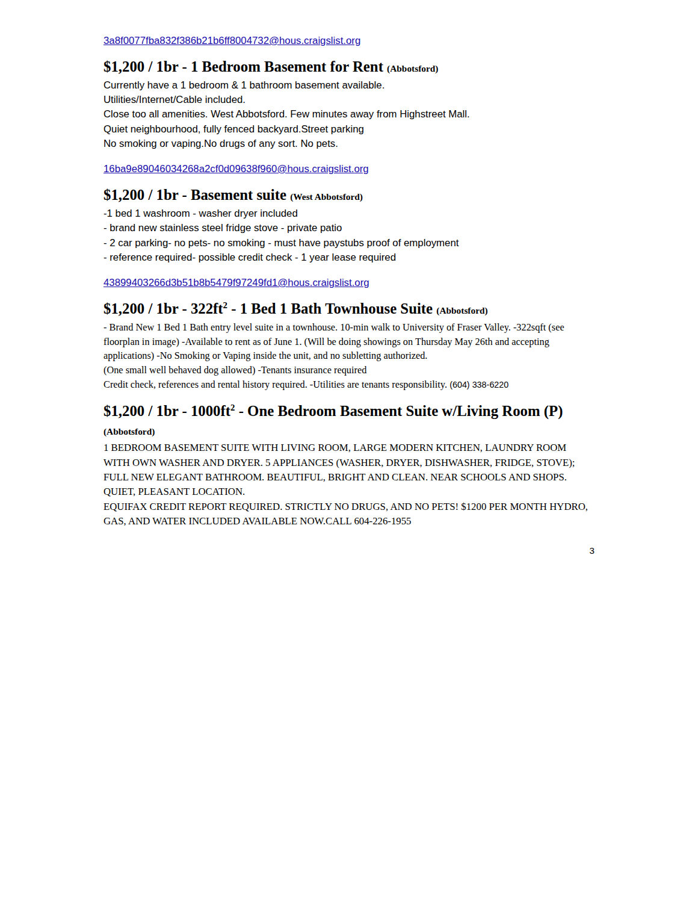3a8f0077fba832f386b21b6ff8004732@hous.craigslist.org
$1,200 / 1br - 1 Bedroom Basement for Rent (Abbotsford)
Currently have a 1 bedroom & 1 bathroom basement available.
Utilities/Internet/Cable included.
Close too all amenities. West Abbotsford. Few minutes away from Highstreet Mall.
Quiet neighbourhood, fully fenced backyard.Street parking
No smoking or vaping.No drugs of any sort. No pets.
16ba9e89046034268a2cf0d09638f960@hous.craigslist.org
$1,200 / 1br - Basement suite (West Abbotsford)
-1 bed 1 washroom - washer dryer included
- brand new stainless steel fridge stove - private patio
- 2 car parking- no pets- no smoking - must have paystubs proof of employment
- reference required- possible credit check - 1 year lease required
43899403266d3b51b8b5479f97249fd1@hous.craigslist.org
$1,200 / 1br - 322ft2 - 1 Bed 1 Bath Townhouse Suite (Abbotsford)
- Brand New 1 Bed 1 Bath entry level suite in a townhouse. 10-min walk to University of Fraser Valley. -322sqft (see floorplan in image) -Available to rent as of June 1. (Will be doing showings on Thursday May 26th and accepting applications) -No Smoking or Vaping inside the unit, and no subletting authorized.
(One small well behaved dog allowed) -Tenants insurance required
Credit check, references and rental history required. -Utilities are tenants responsibility. (604) 338-6220
$1,200 / 1br - 1000ft2 - One Bedroom Basement Suite w/Living Room (P) (Abbotsford)
1 BEDROOM BASEMENT SUITE WITH LIVING ROOM, LARGE MODERN KITCHEN, LAUNDRY ROOM WITH OWN WASHER AND DRYER. 5 APPLIANCES (WASHER, DRYER, DISHWASHER, FRIDGE, STOVE); FULL NEW ELEGANT BATHROOM. BEAUTIFUL, BRIGHT AND CLEAN. NEAR SCHOOLS AND SHOPS. QUIET, PLEASANT LOCATION.
EQUIFAX CREDIT REPORT REQUIRED. STRICTLY NO DRUGS, AND NO PETS! $1200 PER MONTH HYDRO, GAS, AND WATER INCLUDED AVAILABLE NOW.CALL 604-226-1955
3